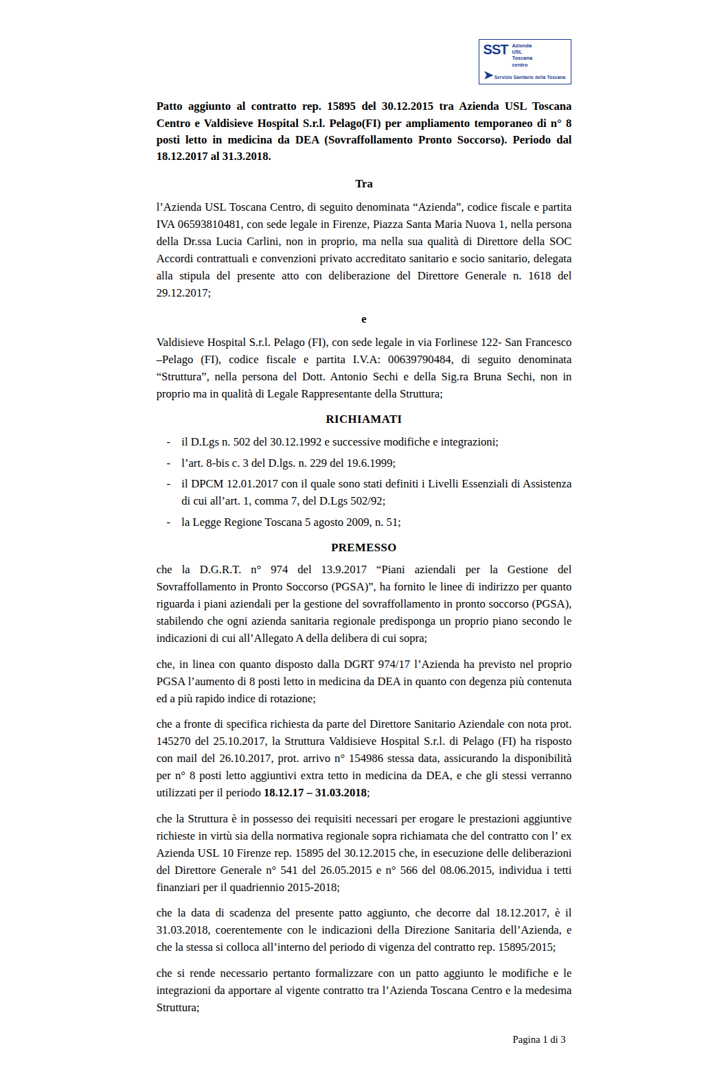SST Azienda
USL
Toscana
centro
➤Servizio Sanitario della Toscana
Patto aggiunto al contratto rep. 15895 del 30.12.2015 tra Azienda USL Toscana Centro e Valdisieve Hospital S.r.l. Pelago(FI) per ampliamento temporaneo di n° 8 posti letto in medicina da DEA (Sovraffollamento Pronto Soccorso). Periodo dal 18.12.2017 al 31.3.2018.
Tra
l’Azienda USL Toscana Centro, di seguito denominata “Azienda”, codice fiscale e partita IVA 06593810481, con sede legale in Firenze, Piazza Santa Maria Nuova 1, nella persona della Dr.ssa Lucia Carlini, non in proprio, ma nella sua qualità di Direttore della SOC Accordi contrattuali e convenzioni privato accreditato sanitario e socio sanitario, delegata alla stipula del presente atto con deliberazione del Direttore Generale n. 1618 del 29.12.2017;
e
Valdisieve Hospital S.r.l. Pelago (FI), con sede legale in via Forlinese 122- San Francesco –Pelago (FI), codice fiscale e partita I.V.A: 00639790484, di seguito denominata “Struttura”, nella persona del Dott. Antonio Sechi e della Sig.ra Bruna Sechi, non in proprio ma in qualità di Legale Rappresentante della Struttura;
RICHIAMATI
il D.Lgs n. 502 del 30.12.1992 e successive modifiche e integrazioni;
l’art. 8-bis c. 3 del D.lgs. n. 229 del 19.6.1999;
il DPCM 12.01.2017 con il quale sono stati definiti i Livelli Essenziali di Assistenza di cui all’art. 1, comma 7, del D.Lgs 502/92;
la Legge Regione Toscana 5 agosto 2009, n. 51;
PREMESSO
che la D.G.R.T. n° 974 del 13.9.2017 “Piani aziendali per la Gestione del Sovraffollamento in Pronto Soccorso (PGSA)”, ha fornito le linee di indirizzo per quanto riguarda i piani aziendali per la gestione del sovraffollamento in pronto soccorso (PGSA), stabilendo che ogni azienda sanitaria regionale predisponga un proprio piano secondo le indicazioni di cui all’Allegato A della delibera di cui sopra;
che, in linea con quanto disposto dalla DGRT 974/17 l’Azienda ha previsto nel proprio PGSA l’aumento di 8 posti letto in medicina da DEA in quanto con degenza più contenuta ed a più rapido indice di rotazione;
che a fronte di specifica richiesta da parte del Direttore Sanitario Aziendale con nota prot. 145270 del 25.10.2017, la Struttura Valdisieve Hospital S.r.l. di Pelago (FI) ha risposto con mail del 26.10.2017, prot. arrivo n° 154986 stessa data, assicurando la disponibilità per n° 8 posti letto aggiuntivi extra tetto in medicina da DEA, e che gli stessi verranno utilizzati per il periodo 18.12.17 – 31.03.2018;
che la Struttura è in possesso dei requisiti necessari per erogare le prestazioni aggiuntive richieste in virtù sia della normativa regionale sopra richiamata che del contratto con l’ ex Azienda USL 10 Firenze rep. 15895 del 30.12.2015 che, in esecuzione delle deliberazioni del Direttore Generale n° 541 del 26.05.2015 e n° 566 del 08.06.2015, individua i tetti finanziari per il quadriennio 2015-2018;
che la data di scadenza del presente patto aggiunto, che decorre dal 18.12.2017, è il 31.03.2018, coerentemente con le indicazioni della Direzione Sanitaria dell’Azienda, e che la stessa si colloca all’interno del periodo di vigenza del contratto rep. 15895/2015;
che si rende necessario pertanto formalizzare con un patto aggiunto le modifiche e le integrazioni da apportare al vigente contratto tra l’Azienda Toscana Centro e la medesima Struttura;
Pagina 1 di 3